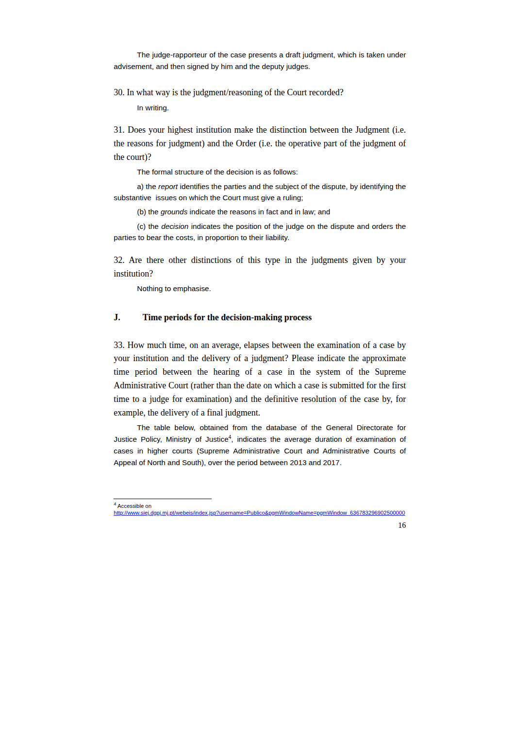The judge-rapporteur of the case presents a draft judgment, which is taken under advisement, and then signed by him and the deputy judges.
30. In what way is the judgment/reasoning of the Court recorded?
In writing.
31. Does your highest institution make the distinction between the Judgment (i.e. the reasons for judgment) and the Order (i.e. the operative part of the judgment of the court)?
The formal structure of the decision is as follows:
a) the report identifies the parties and the subject of the dispute, by identifying the substantive issues on which the Court must give a ruling;
(b) the grounds indicate the reasons in fact and in law; and
(c) the decision indicates the position of the judge on the dispute and orders the parties to bear the costs, in proportion to their liability.
32. Are there other distinctions of this type in the judgments given by your institution?
Nothing to emphasise.
J. Time periods for the decision-making process
33. How much time, on an average, elapses between the examination of a case by your institution and the delivery of a judgment? Please indicate the approximate time period between the hearing of a case in the system of the Supreme Administrative Court (rather than the date on which a case is submitted for the first time to a judge for examination) and the definitive resolution of the case by, for example, the delivery of a final judgment.
The table below, obtained from the database of the General Directorate for Justice Policy, Ministry of Justice4, indicates the average duration of examination of cases in higher courts (Supreme Administrative Court and Administrative Courts of Appeal of North and South), over the period between 2013 and 2017.
4 Accessible on
http://www.siej.dgpj.mj.pt/webeis/index.jsp?username=Publico&pgmWindowName=pgmWindow_636783296902500000
16